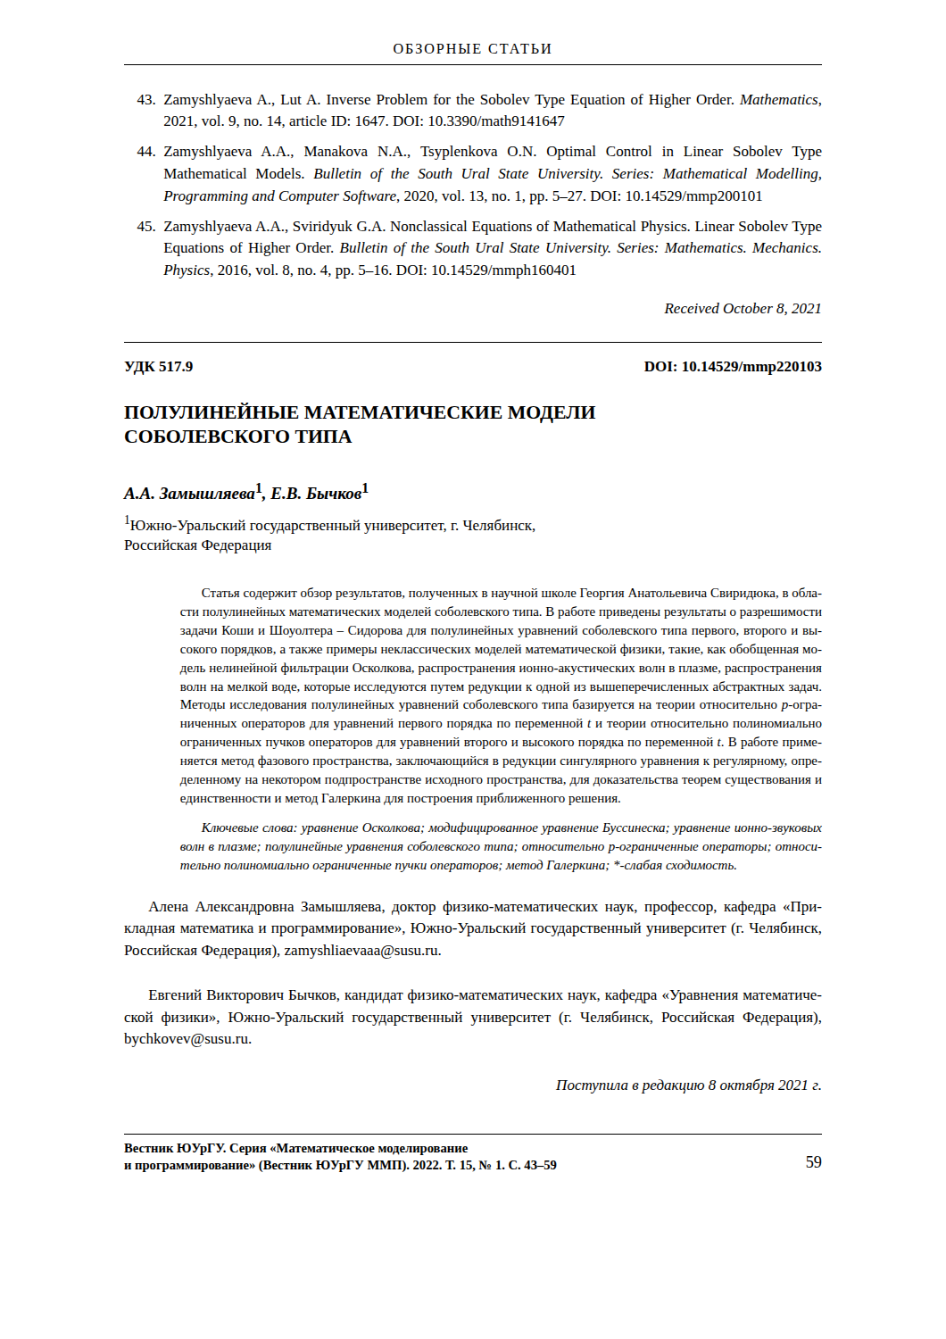ОБЗОРНЫЕ СТАТЬИ
43. Zamyshlyaeva A., Lut A. Inverse Problem for the Sobolev Type Equation of Higher Order. Mathematics, 2021, vol. 9, no. 14, article ID: 1647. DOI: 10.3390/math9141647
44. Zamyshlyaeva A.A., Manakova N.A., Tsyplenkova O.N. Optimal Control in Linear Sobolev Type Mathematical Models. Bulletin of the South Ural State University. Series: Mathematical Modelling, Programming and Computer Software, 2020, vol. 13, no. 1, pp. 5–27. DOI: 10.14529/mmp200101
45. Zamyshlyaeva A.A., Sviridyuk G.A. Nonclassical Equations of Mathematical Physics. Linear Sobolev Type Equations of Higher Order. Bulletin of the South Ural State University. Series: Mathematics. Mechanics. Physics, 2016, vol. 8, no. 4, pp. 5–16. DOI: 10.14529/mmph160401
Received October 8, 2021
УДК 517.9 DOI: 10.14529/mmp220103
Полулинейные математические модели
соболевского типа
А.А. Замышляева1, Е.В. Бычков1
1Южно-Уральский государственный университет, г. Челябинск,
Российская Федерация
Статья содержит обзор результатов, полученных в научной школе Георгия Анатольевича Свиридюка, в области полулинейных математических моделей соболевского типа. В работе приведены результаты о разрешимости задачи Коши и Шоуолтера – Сидорова для полулинейных уравнений соболевского типа первого, второго и высокого порядков, а также примеры неклассических моделей математической физики, такие, как обобщенная модель нелинейной фильтрации Осколкова, распространения ионно-акустических волн в плазме, распространения волн на мелкой воде, которые исследуются путем редукции к одной из вышеперечисленных абстрактных задач. Методы исследования полулинейных уравнений соболевского типа базируется на теории относительно p-ограниченных операторов для уравнений первого порядка по переменной t и теории относительно полиномиально ограниченных пучков операторов для уравнений второго и высокого порядка по переменной t. В работе применяется метод фазового пространства, заключающийся в редукции сингулярного уравнения к регулярному, определенному на некотором подпространстве исходного пространства, для доказательства теорем существования и единственности и метод Галеркина для построения приближенного решения.
Ключевые слова: уравнение Осколкова; модифицированное уравнение Буссинеска; уравнение ионно-звуковых волн в плазме; полулинейные уравнения соболевского типа; относительно p-ограниченные операторы; относительно полиномиально ограниченные пучки операторов; метод Галеркина; *-слабая сходимость.
Алена Александровна Замышляева, доктор физико-математических наук, профессор, кафедра «Прикладная математика и программирование», Южно-Уральский государственный университет (г. Челябинск, Российская Федерация), zamyshliaevaaa@susu.ru.
Евгений Викторович Бычков, кандидат физико-математических наук, кафедра «Уравнения математической физики», Южно-Уральский государственный университет (г. Челябинск, Российская Федерация), bychkovev@susu.ru.
Поступила в редакцию 8 октября 2021 г.
Вестник ЮУрГУ. Серия «Математическое моделирование
и программирование» (Вестник ЮУрГУ ММП). 2022. Т. 15, № 1. С. 43–59
59